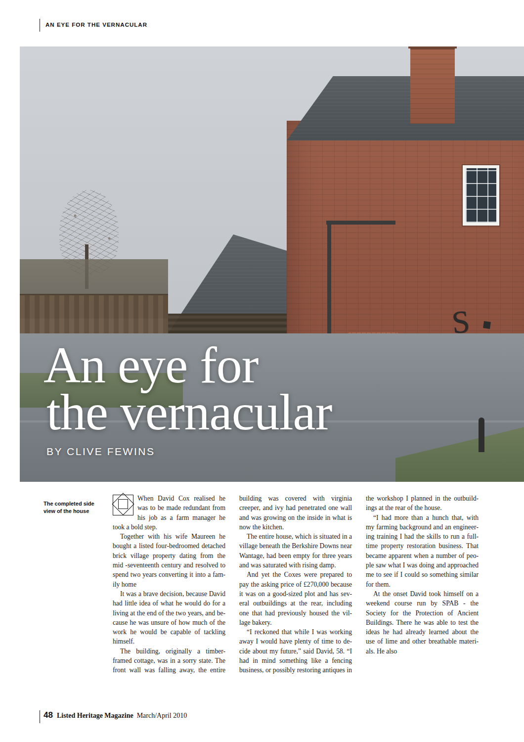An eye for the vernacular
S
An eye forthe vernacular
by Clive Fewins
The completed side view of the house
When David Cox realised he was to be made redundant from his job as a farm manager he took a bold step.
Together with his wife Maureen he bought a listed four-bedroomed detached brick village property dating from the mid -seventeenth century and resolved to spend two years converting it into a family home
It was a brave decision, because David had little idea of what he would do for a living at the end of the two years, and because he was unsure of how much of the work he would be capable of tackling himself.
The building, originally a timber-framed cottage, was in a sorry state. The front wall was falling away, the entire building was covered with virginia creeper, and ivy had penetrated one wall and was growing on the inside in what is now the kitchen.
The entire house, which is situated in a village beneath the Berkshire Downs near Wantage, had been empty for three years and was saturated with rising damp.
And yet the Coxes were prepared to pay the asking price of £270,000 because it was on a good-sized plot and has several outbuildings at the rear, including one that had previously housed the village bakery.
“I reckoned that while I was working away I would have plenty of time to decide about my future,” said David, 58. “I had in mind something like a fencing business, or possibly restoring antiques in the workshop I planned in the outbuildings at the rear of the house.
“I had more than a hunch that, with my farming background and an engineering training I had the skills to run a full-time property restoration business. That became apparent when a number of people saw what I was doing and approached me to see if I could so something similar for them.
At the onset David took himself on a weekend course run by SPAB - the Society for the Protection of Ancient Buildings. There he was able to test the ideas he had already learned about the use of lime and other breathable materials. He also
48 Listed Heritage Magazine March/April 2010